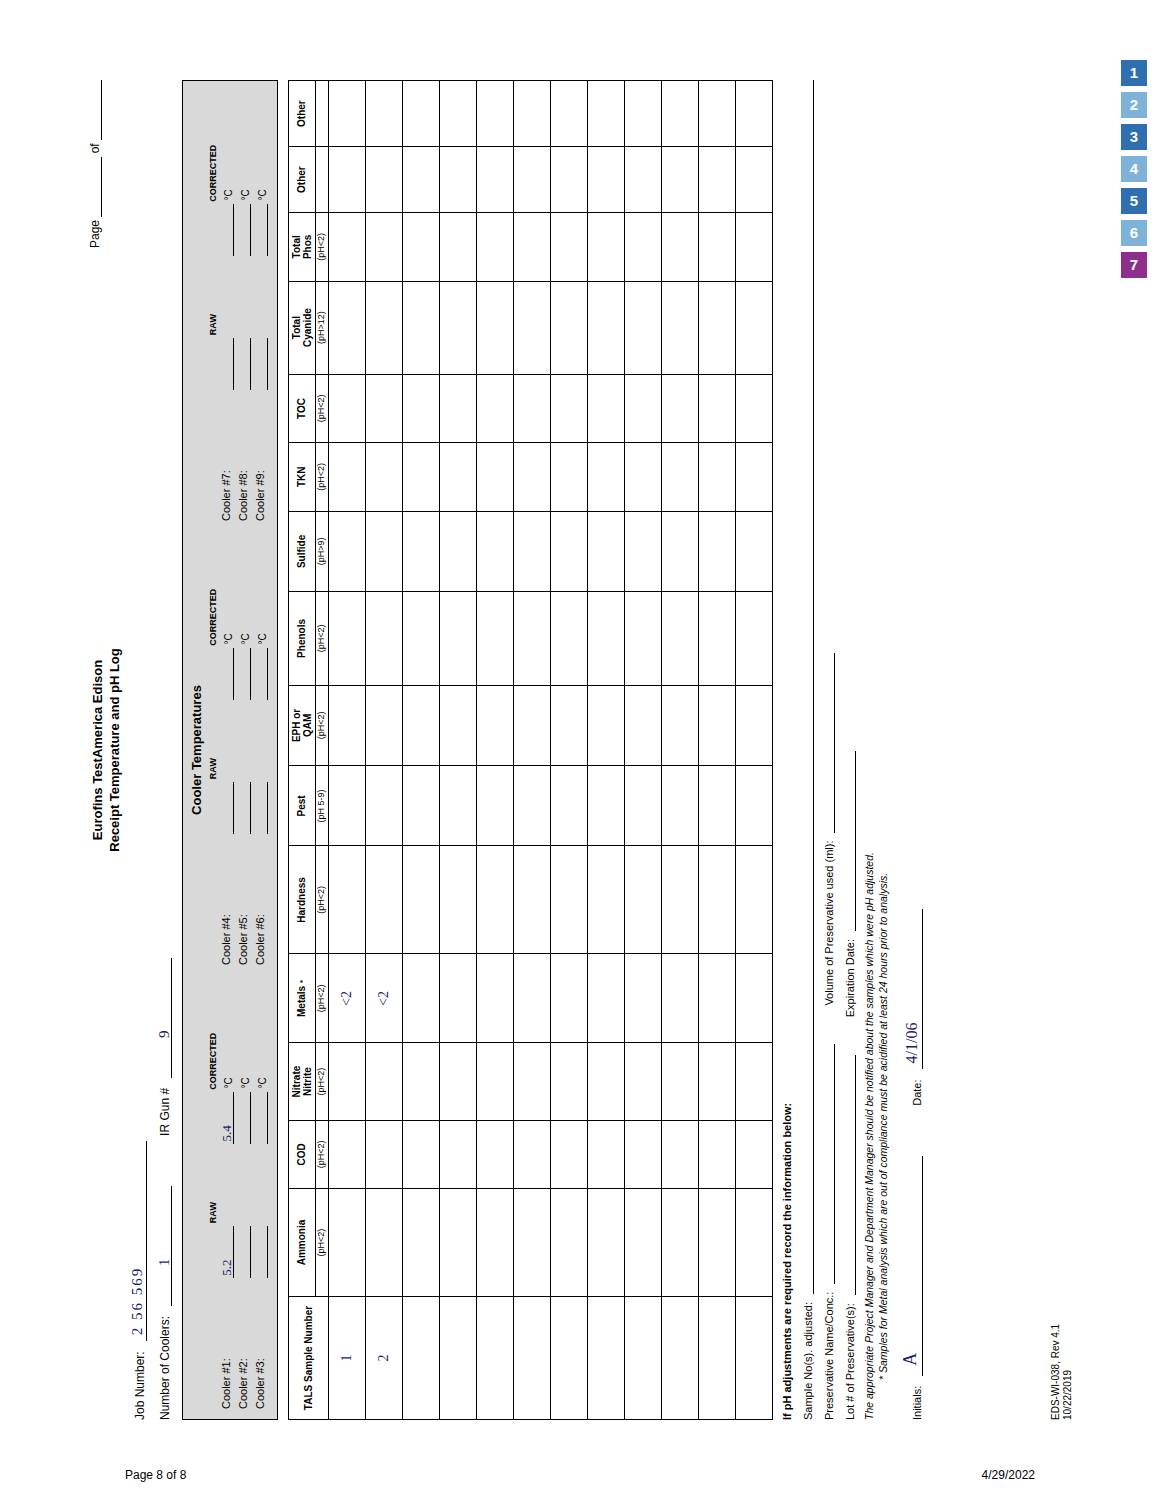1
2
3
4
5
6
7
Page of
Eurofins TestAmerica Edison
Receipt Temperature and pH Log
Job Number: 2 56 569
Number of Coolers: 1 IR Gun # 9
Cooler Temperatures
| | RAW | CORRECTED |
| --- | --- | --- |
| Cooler #1: | 5.2 | 5.4 °C |
| Cooler #2: | | °C |
| Cooler #3: | | °C |
| | RAW | CORRECTED |
| --- | --- | --- |
| Cooler #4: | | °C |
| Cooler #5: | | °C |
| Cooler #6: | | °C |
| | RAW | CORRECTED |
| --- | --- | --- |
| Cooler #7: | | °C |
| Cooler #8: | | °C |
| Cooler #9: | | °C |
| TALS Sample Number | Ammonia | COD | Nitrate Nitrite | Metals * | Hardness | Pest | EPH or QAM | Phenols | Sulfide | TKN | TOC | Total Cyanide | Total Phos | Other | Other |
| --- | --- | --- | --- | --- | --- | --- | --- | --- | --- | --- | --- | --- | --- | --- | --- |
| (pH<2) | (pH<2) | (pH<2) | (pH<2) | (pH<2) | (pH 5-9) | (pH<2) | (pH<2) | (pH>9) | (pH<2) | (pH<2) | (pH>12) | (pH<2) | | |
| 1 | | | | <2 | | | | | | | | | | | |
| 2 | | | | <2 | | | | | | | | | | | |
If pH adjustments are required record the information below:
Sample No(s). adjusted:
Preservative Name/Conc.: Volume of Preservative used (ml):
Lot # of Preservative(s): Expiration Date:
The appropriate Project Manager and Department Manager should be notified about the samples which were pH adjusted. * Samples for Metal analysis which are out of compliance must be acidified at least 24 hours prior to analysis.
Initials: A Date: 4/1/06
EDS-WI-038, Rev 4.1
10/22/2019
Page 8 of 8
4/29/2022